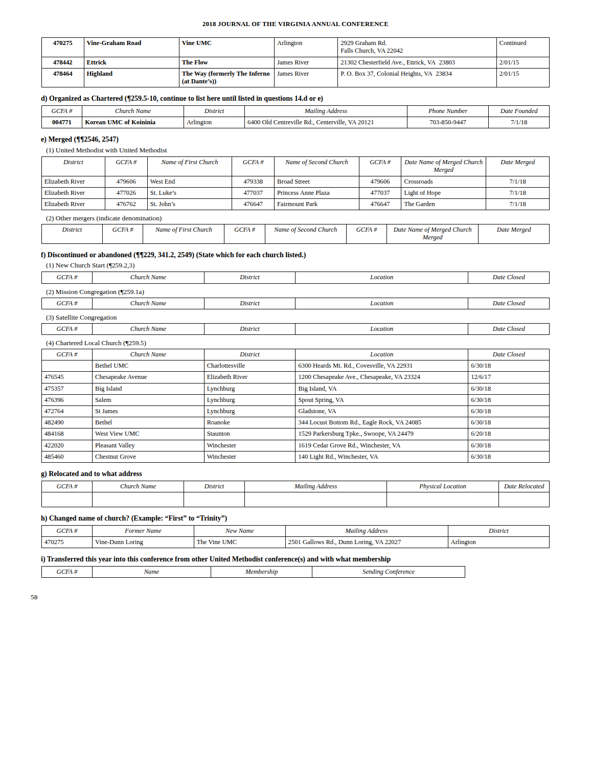2018 JOURNAL OF THE VIRGINIA ANNUAL CONFERENCE
| 470275 | Vine-Graham Road | Vine UMC | Arlington | 2929 Graham Rd. Falls Church, VA 22042 | Continued |
| 478442 | Ettrick | The Flow | James River | 21302 Chesterfield Ave., Ettrick, VA 23803 | 2/01/15 |
| 478464 | Highland | The Way (formerly The Inferno (at Dante’s)) | James River | P. O. Box 37, Colonial Heights, VA 23834 | 2/01/15 |
d) Organized as Chartered (¶259.5-10, continue to list here until listed in questions 14.d or e)
| GCFA # | Church Name | District | Mailing Address | Phone Number | Date Founded |
| --- | --- | --- | --- | --- | --- |
| 004771 | Korean UMC of Koininia | Arlington | 6400 Old Centreville Rd., Centerville, VA 20121 | 703-850-9447 | 7/1/18 |
e) Merged (¶¶2546, 2547)
(1) United Methodist with United Methodist
| District | GCFA # | Name of First Church | GCFA # | Name of Second Church | GCFA # | Date Name of Merged Church Merged | Date Merged |
| --- | --- | --- | --- | --- | --- | --- | --- |
| Elizabeth River | 479606 | West End | 479338 | Broad Street | 479606 | Crossroads | 7/1/18 |
| Elizabeth River | 477026 | St. Luke’s | 477037 | Princess Anne Plaza | 477037 | Light of Hope | 7/1/18 |
| Elizabeth River | 476762 | St. John’s | 476647 | Fairmount Park | 476647 | The Garden | 7/1/18 |
(2) Other mergers (indicate denomination)
| District | GCFA # | Name of First Church | GCFA # | Name of Second Church | GCFA # | Date Name of Merged Church Merged | Date Merged |
| --- | --- | --- | --- | --- | --- | --- | --- |
f) Discontinued or abandoned (¶¶229, 341.2, 2549) (State which for each church listed.)
(1) New Church Start (¶259.2,3)
| GCFA # | Church Name | District | Location | Date Closed |
| --- | --- | --- | --- | --- |
(2) Mission Congregation (¶259.1a)
| GCFA # | Church Name | District | Location | Date Closed |
| --- | --- | --- | --- | --- |
(3) Satellite Congregation
| GCFA # | Church Name | District | Location | Date Closed |
| --- | --- | --- | --- | --- |
(4) Chartered Local Church (¶259.5)
| GCFA # | Church Name | District | Location | Date Closed |
| --- | --- | --- | --- | --- |
| | Bethel UMC | Charlottesville | 6300 Heards Mt. Rd., Covesville, VA 22931 | 6/30/18 |
| 476545 | Chesapeake Avenue | Elizabeth River | 1200 Chesapeake Ave., Chesapeake, VA 23324 | 12/6/17 |
| 475357 | Big Island | Lynchburg | Big Island, VA | 6/30/18 |
| 476396 | Salem | Lynchburg | Spout Spring, VA | 6/30/18 |
| 472764 | St James | Lynchburg | Gladstone, VA | 6/30/18 |
| 482490 | Bethel | Roanoke | 344 Locust Bottom Rd., Eagle Rock, VA 24085 | 6/30/18 |
| 484168 | West View UMC | Staunton | 1529 Parkersburg Tpke., Swoope, VA 24479 | 6/20/18 |
| 422020 | Pleasant Valley | Winchester | 1619 Cedar Grove Rd., Winchester, VA | 6/30/18 |
| 485460 | Chestnut Grove | Winchester | 140 Light Rd., Winchester, VA | 6/30/18 |
g) Relocated and to what address
| GCFA # | Church Name | District | Mailing Address | Physical Location | Date Relocated |
| --- | --- | --- | --- | --- | --- |
h) Changed name of church? (Example: “First” to “Trinity”)
| GCFA # | Former Name | New Name | Mailing Address | District |
| --- | --- | --- | --- | --- |
| 470275 | Vine-Dunn Loring | The Vine UMC | 2501 Gallows Rd., Dunn Loring, VA 22027 | Arlington |
i) Transferred this year into this conference from other United Methodist conference(s) and with what membership
| GCFA # | Name | Membership | Sending Conference |
| --- | --- | --- | --- |
58